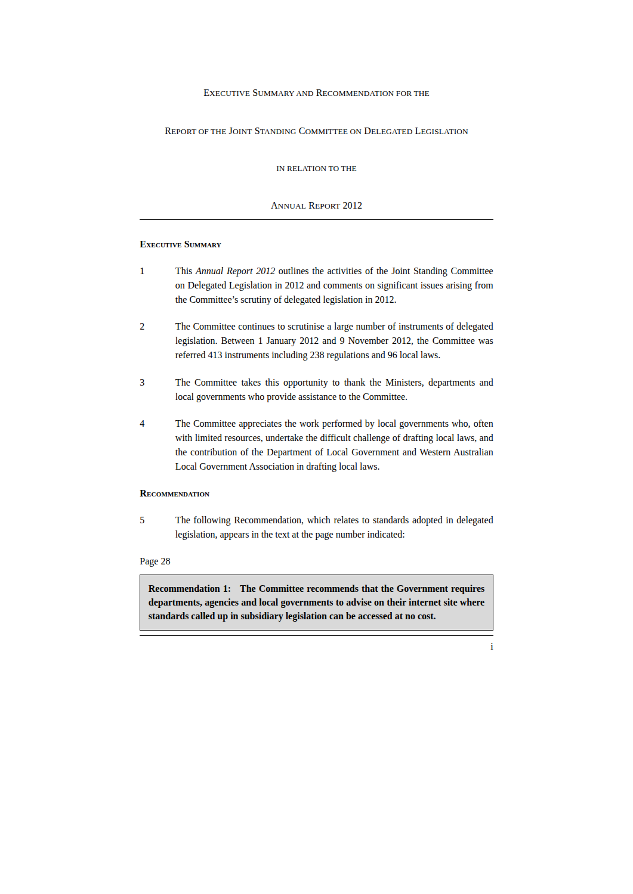EXECUTIVE SUMMARY AND RECOMMENDATION FOR THE
REPORT OF THE JOINT STANDING COMMITTEE ON DELEGATED LEGISLATION
IN RELATION TO THE
ANNUAL REPORT 2012
Executive Summary
1
This Annual Report 2012 outlines the activities of the Joint Standing Committee on Delegated Legislation in 2012 and comments on significant issues arising from the Committee’s scrutiny of delegated legislation in 2012.
2
The Committee continues to scrutinise a large number of instruments of delegated legislation. Between 1 January 2012 and 9 November 2012, the Committee was referred 413 instruments including 238 regulations and 96 local laws.
3
The Committee takes this opportunity to thank the Ministers, departments and local governments who provide assistance to the Committee.
4
The Committee appreciates the work performed by local governments who, often with limited resources, undertake the difficult challenge of drafting local laws, and the contribution of the Department of Local Government and Western Australian Local Government Association in drafting local laws.
Recommendation
5
The following Recommendation, which relates to standards adopted in delegated legislation, appears in the text at the page number indicated:
Page 28
Recommendation 1: The Committee recommends that the Government requires departments, agencies and local governments to advise on their internet site where standards called up in subsidiary legislation can be accessed at no cost.
i